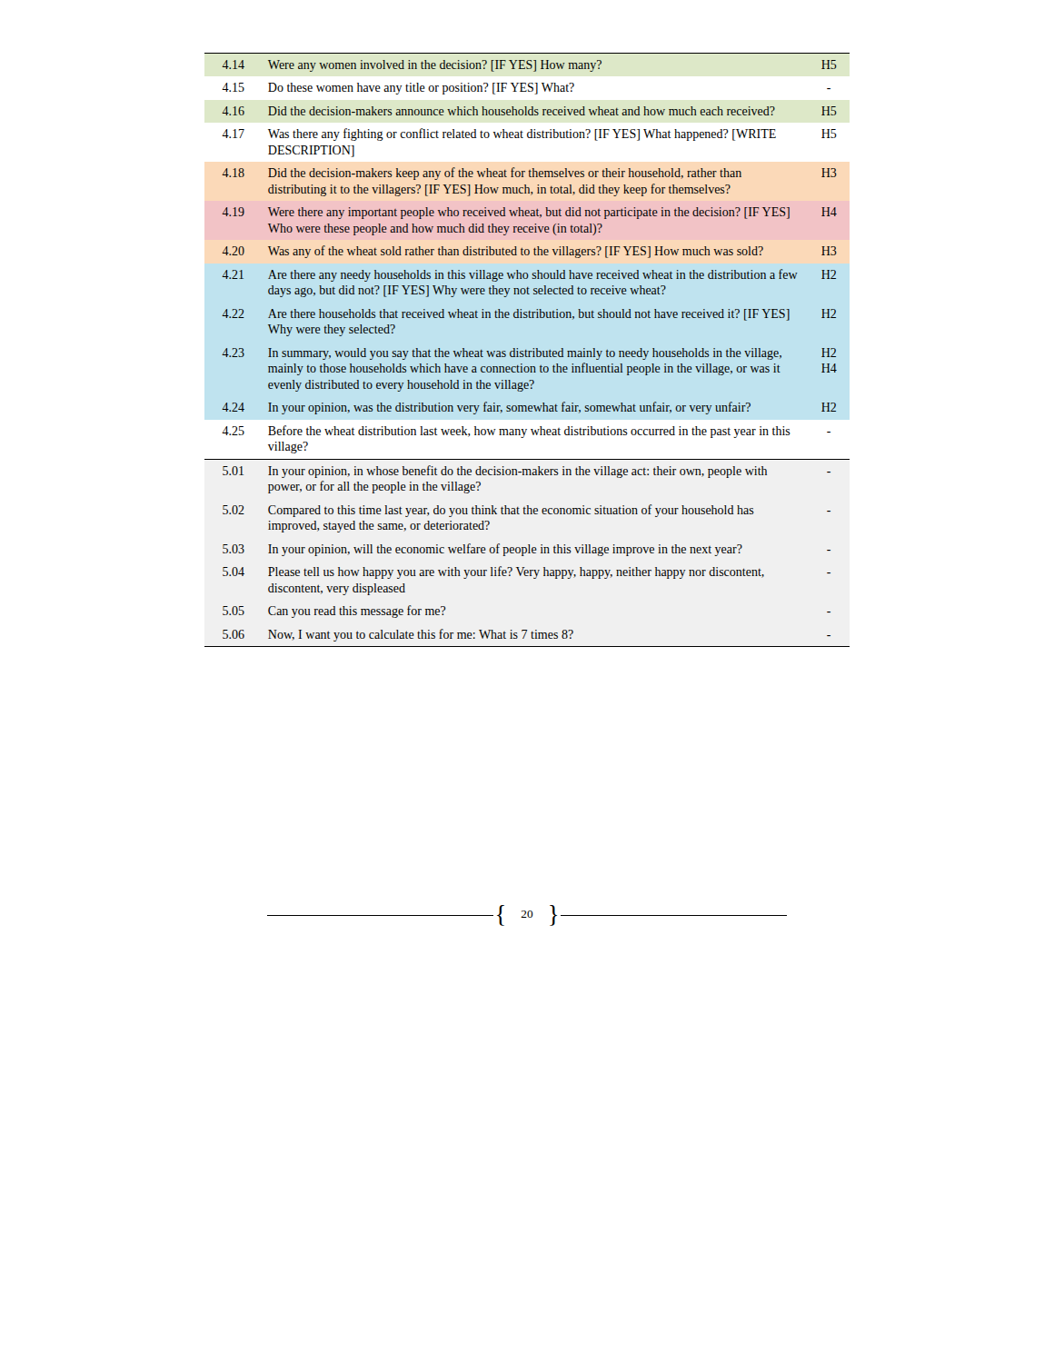| 4.14 | Were any women involved in the decision? [IF YES] How many? | H5 |
| 4.15 | Do these women have any title or position? [IF YES] What? | - |
| 4.16 | Did the decision-makers announce which households received wheat and how much each received? | H5 |
| 4.17 | Was there any fighting or conflict related to wheat distribution? [IF YES] What happened? [WRITE DESCRIPTION] | H5 |
| 4.18 | Did the decision-makers keep any of the wheat for themselves or their household, rather than distributing it to the villagers? [IF YES] How much, in total, did they keep for themselves? | H3 |
| 4.19 | Were there any important people who received wheat, but did not participate in the decision? [IF YES] Who were these people and how much did they receive (in total)? | H4 |
| 4.20 | Was any of the wheat sold rather than distributed to the villagers? [IF YES] How much was sold? | H3 |
| 4.21 | Are there any needy households in this village who should have received wheat in the distribution a few days ago, but did not? [IF YES] Why were they not selected to receive wheat? | H2 |
| 4.22 | Are there households that received wheat in the distribution, but should not have received it? [IF YES] Why were they selected? | H2 |
| 4.23 | In summary, would you say that the wheat was distributed mainly to needy households in the village, mainly to those households which have a connection to the influential people in the village, or was it evenly distributed to every household in the village? | H2 H4 |
| 4.24 | In your opinion, was the distribution very fair, somewhat fair, somewhat unfair, or very unfair? | H2 |
| 4.25 | Before the wheat distribution last week, how many wheat distributions occurred in the past year in this village? | - |
| 5.01 | In your opinion, in whose benefit do the decision-makers in the village act: their own, people with power, or for all the people in the village? | - |
| 5.02 | Compared to this time last year, do you think that the economic situation of your household has improved, stayed the same, or deteriorated? | - |
| 5.03 | In your opinion, will the economic welfare of people in this village improve in the next year? | - |
| 5.04 | Please tell us how happy you are with your life? Very happy, happy, neither happy nor discontent, discontent, very displeased | - |
| 5.05 | Can you read this message for me? | - |
| 5.06 | Now, I want you to calculate this for me: What is 7 times 8? | - |
{20}